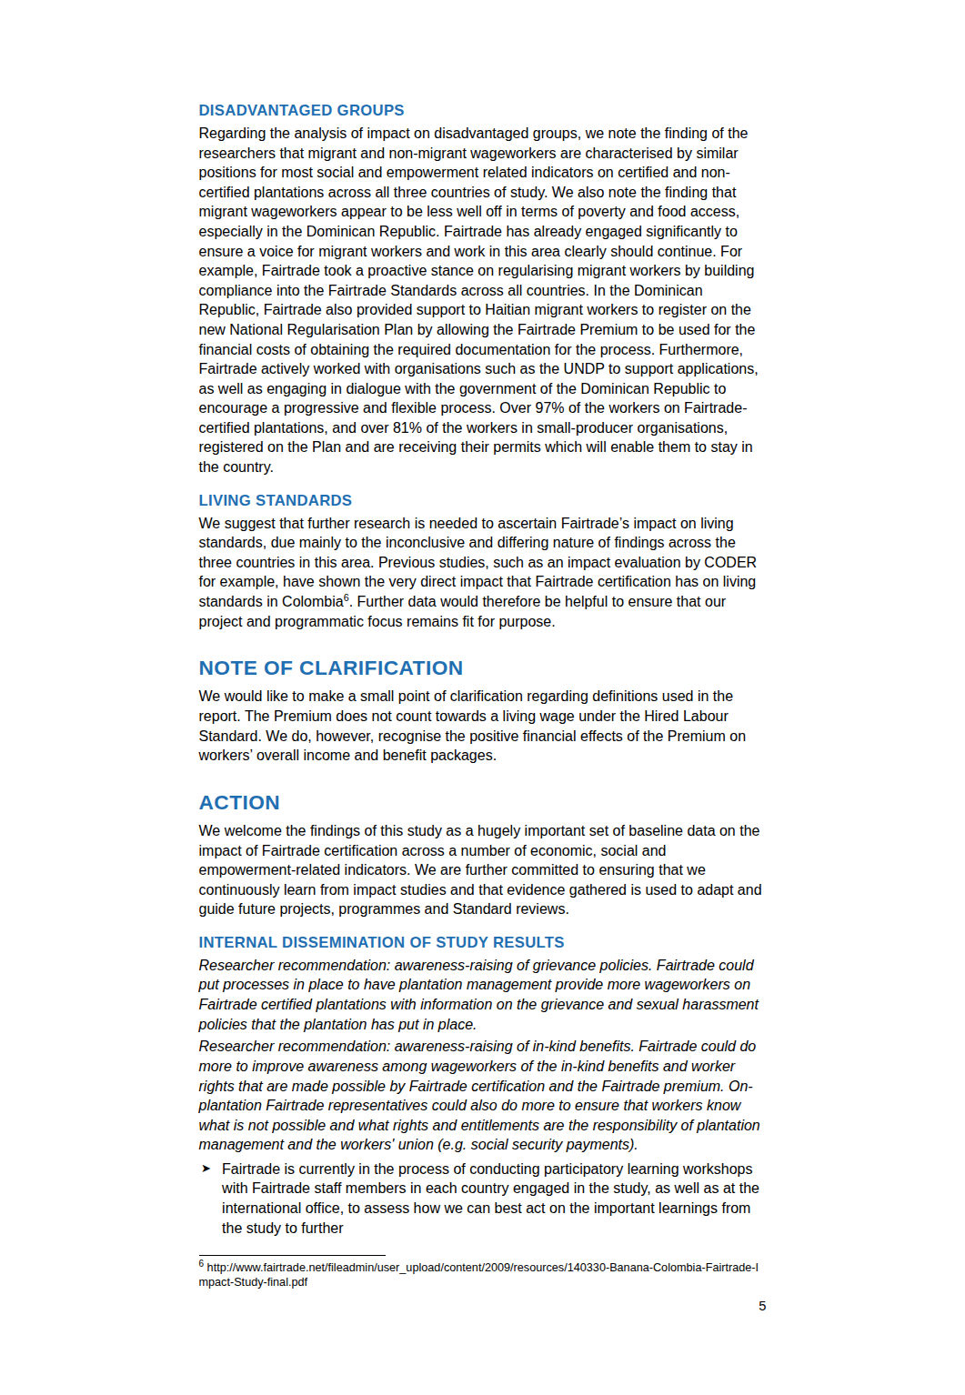Disadvantaged Groups
Regarding the analysis of impact on disadvantaged groups, we note the finding of the researchers that migrant and non-migrant wageworkers are characterised by similar positions for most social and empowerment related indicators on certified and non-certified plantations across all three countries of study. We also note the finding that migrant wageworkers appear to be less well off in terms of poverty and food access, especially in the Dominican Republic. Fairtrade has already engaged significantly to ensure a voice for migrant workers and work in this area clearly should continue. For example, Fairtrade took a proactive stance on regularising migrant workers by building compliance into the Fairtrade Standards across all countries. In the Dominican Republic, Fairtrade also provided support to Haitian migrant workers to register on the new National Regularisation Plan by allowing the Fairtrade Premium to be used for the financial costs of obtaining the required documentation for the process. Furthermore, Fairtrade actively worked with organisations such as the UNDP to support applications, as well as engaging in dialogue with the government of the Dominican Republic to encourage a progressive and flexible process. Over 97% of the workers on Fairtrade-certified plantations, and over 81% of the workers in small-producer organisations, registered on the Plan and are receiving their permits which will enable them to stay in the country.
Living Standards
We suggest that further research is needed to ascertain Fairtrade’s impact on living standards, due mainly to the inconclusive and differing nature of findings across the three countries in this area. Previous studies, such as an impact evaluation by CODER for example, have shown the very direct impact that Fairtrade certification has on living standards in Colombia6. Further data would therefore be helpful to ensure that our project and programmatic focus remains fit for purpose.
Note of Clarification
We would like to make a small point of clarification regarding definitions used in the report. The Premium does not count towards a living wage under the Hired Labour Standard. We do, however, recognise the positive financial effects of the Premium on workers’ overall income and benefit packages.
Action
We welcome the findings of this study as a hugely important set of baseline data on the impact of Fairtrade certification across a number of economic, social and empowerment-related indicators. We are further committed to ensuring that we continuously learn from impact studies and that evidence gathered is used to adapt and guide future projects, programmes and Standard reviews.
Internal Dissemination of Study Results
Researcher recommendation: awareness-raising of grievance policies. Fairtrade could put processes in place to have plantation management provide more wageworkers on Fairtrade certified plantations with information on the grievance and sexual harassment policies that the plantation has put in place.
Researcher recommendation: awareness-raising of in-kind benefits. Fairtrade could do more to improve awareness among wageworkers of the in-kind benefits and worker rights that are made possible by Fairtrade certification and the Fairtrade premium. On-plantation Fairtrade representatives could also do more to ensure that workers know what is not possible and what rights and entitlements are the responsibility of plantation management and the workers' union (e.g. social security payments).
Fairtrade is currently in the process of conducting participatory learning workshops with Fairtrade staff members in each country engaged in the study, as well as at the international office, to assess how we can best act on the important learnings from the study to further
6 http://www.fairtrade.net/fileadmin/user_upload/content/2009/resources/140330-Banana-Colombia-Fairtrade-Impact-Study-final.pdf
5